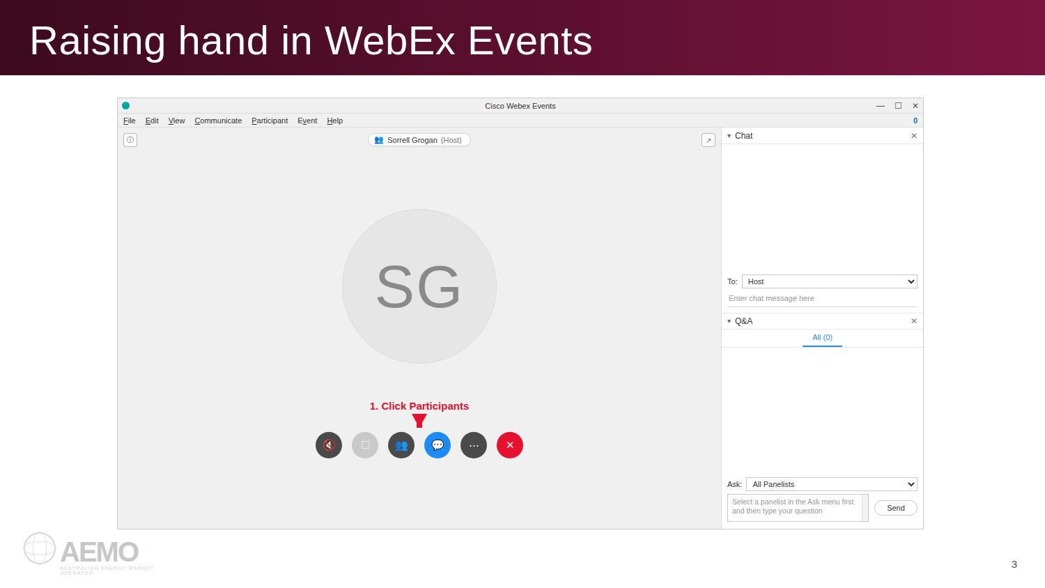Raising hand in WebEx Events
Cisco Webex Events
—☐✕
File Edit View Communicate Participant Event Help 0
ⓘ
↗
👥 Sorrell Grogan (Host)
SG
1. Click Participants
🔇
☐
👥
💬
⋯
✕
▾ Chat ✕
To: Host
Enter chat message here
▾ Q&A ✕
All (0)
Ask: All Panelists
Select a panelist in the Ask menu first and then type your question
Send
AEMO
Australian Energy Market Operator
3